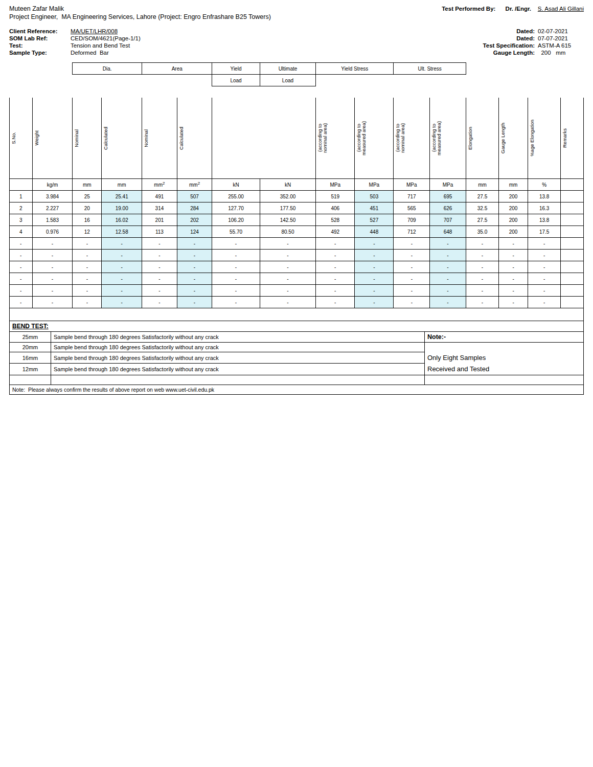Muteen Zafar Malik
Test Performed By: Dr. /Engr. S. Asad Ali Gillani
Project Engineer, MA Engineering Services, Lahore (Project: Engro Enfrashare B25 Towers)
| Client Reference: | MA/UET/LHR/008 | Dated: | 02-07-2021 |
| SOM Lab Ref: | CED/SOM/4621(Page-1/1) | Dated: | 07-07-2021 |
| Test: | Tension and Bend Test | Test Specification: | ASTM-A 615 |
| Sample Type: | Deformed Bar | Gauge Length: | 200 mm |
| | | Dia. | Area | Yield | Ultimate | Yield Stress | Ult. Stress | | | | |
| | | | | Load | Load | | | | |
| S.No. | Weight | Nominal | Calculated | Nominal | Calculated | | | (according to nominal area) | (according to measured area) | (according to nominal area) | (according to measured area) | Elongation | Gauge Length | %age Elongation | Remarks |
| | kg/m | mm | mm | mm 2 | mm 2 | kN | kN | MPa | MPa | MPa | MPa | mm | mm | % | |
| 1 | 3.984 | 25 | 25.41 | 491 | 507 | 255.00 | 352.00 | 519 | 503 | 717 | 695 | 27.5 | 200 | 13.8 | |
| 2 | 2.227 | 20 | 19.00 | 314 | 284 | 127.70 | 177.50 | 406 | 451 | 565 | 626 | 32.5 | 200 | 16.3 | |
| 3 | 1.583 | 16 | 16.02 | 201 | 202 | 106.20 | 142.50 | 528 | 527 | 709 | 707 | 27.5 | 200 | 13.8 | |
| 4 | 0.976 | 12 | 12.58 | 113 | 124 | 55.70 | 80.50 | 492 | 448 | 712 | 648 | 35.0 | 200 | 17.5 | |
| - | - | - | - | - | - | - | - | - | - | - | - | - | - | - | |
| - | - | - | - | - | - | - | - | - | - | - | - | - | - | - | |
| - | - | - | - | - | - | - | - | - | - | - | - | - | - | - | |
| - | - | - | - | - | - | - | - | - | - | - | - | - | - | - | |
| - | - | - | - | - | - | - | - | - | - | - | - | - | - | - | |
| - | - | - | - | - | - | - | - | - | - | - | - | - | - | - | |
| BEND TEST: |
| 25mm | Sample bend through 180 degrees Satisfactorily without any crack | Note:- |
| 20mm | Sample bend through 180 degrees Satisfactorily without any crack | |
| 16mm | Sample bend through 180 degrees Satisfactorily without any crack | Only Eight Samples |
| 12mm | Sample bend through 180 degrees Satisfactorily without any crack | Received and Tested |
| Note: Please always confirm the results of above report on web www.uet-civil.edu.pk |